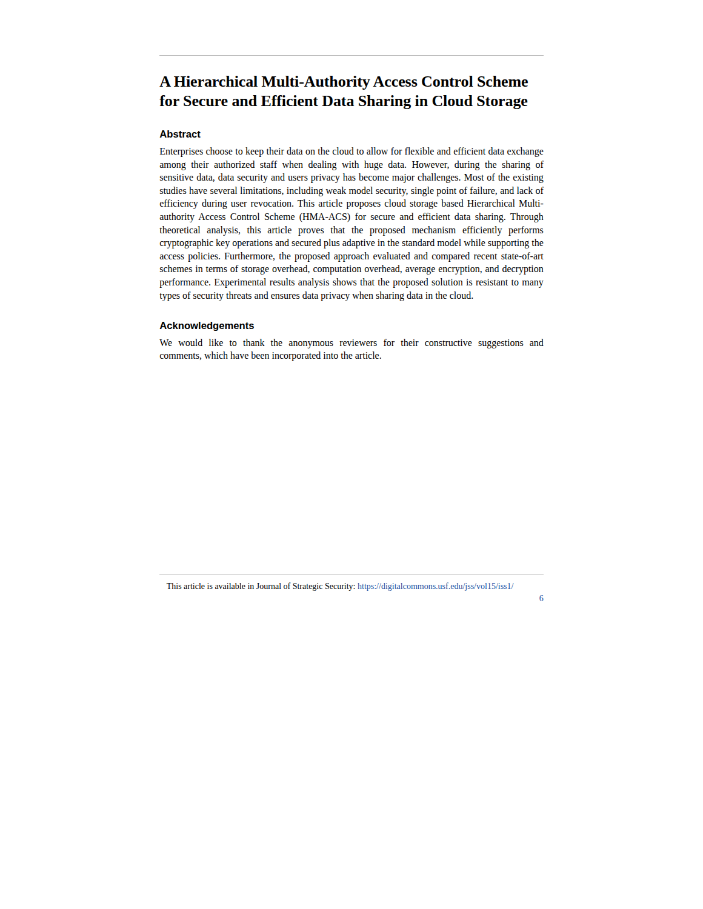A Hierarchical Multi-Authority Access Control Scheme for Secure and Efficient Data Sharing in Cloud Storage
Abstract
Enterprises choose to keep their data on the cloud to allow for flexible and efficient data exchange among their authorized staff when dealing with huge data. However, during the sharing of sensitive data, data security and users privacy has become major challenges. Most of the existing studies have several limitations, including weak model security, single point of failure, and lack of efficiency during user revocation. This article proposes cloud storage based Hierarchical Multi-authority Access Control Scheme (HMA-ACS) for secure and efficient data sharing. Through theoretical analysis, this article proves that the proposed mechanism efficiently performs cryptographic key operations and secured plus adaptive in the standard model while supporting the access policies. Furthermore, the proposed approach evaluated and compared recent state-of-art schemes in terms of storage overhead, computation overhead, average encryption, and decryption performance. Experimental results analysis shows that the proposed solution is resistant to many types of security threats and ensures data privacy when sharing data in the cloud.
Acknowledgements
We would like to thank the anonymous reviewers for their constructive suggestions and comments, which have been incorporated into the article.
This article is available in Journal of Strategic Security: https://digitalcommons.usf.edu/jss/vol15/iss1/
6